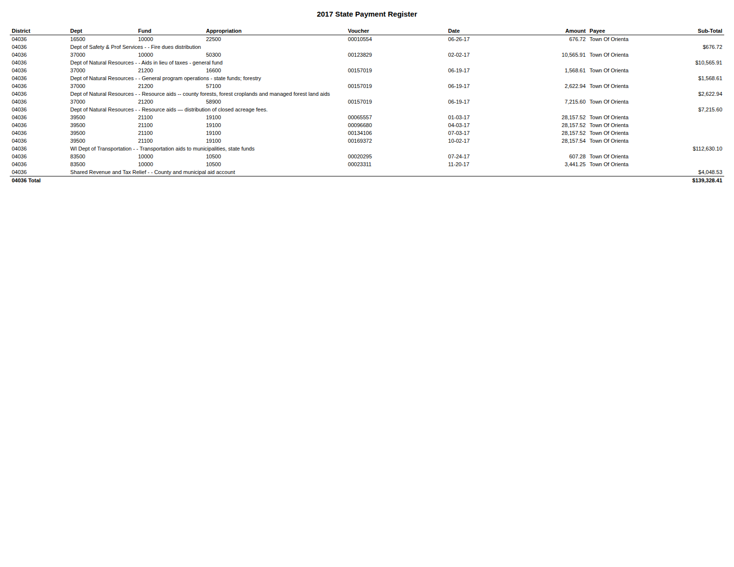2017 State Payment Register
| District | Dept | Fund | Appropriation | Voucher | Date | Amount | Payee | Sub-Total |
| --- | --- | --- | --- | --- | --- | --- | --- | --- |
| 04036 | 16500 | 10000 | 22500 | 00010554 | 06-26-17 | 676.72 | Town Of Orienta | |
| 04036 | Dept of Safety & Prof Services - - Fire dues distribution | | | $676.72 |
| 04036 | 37000 | 10000 | 50300 | 00123829 | 02-02-17 | 10,565.91 | Town Of Orienta | |
| 04036 | Dept of Natural Resources - - Aids in lieu of taxes - general fund | | | $10,565.91 |
| 04036 | 37000 | 21200 | 16600 | 00157019 | 06-19-17 | 1,568.61 | Town Of Orienta | |
| 04036 | Dept of Natural Resources - - General program operations - state funds; forestry | | | $1,568.61 |
| 04036 | 37000 | 21200 | 57100 | 00157019 | 06-19-17 | 2,622.94 | Town Of Orienta | |
| 04036 | Dept of Natural Resources - - Resource aids -- county forests, forest croplands and managed forest land aids | | | $2,622.94 |
| 04036 | 37000 | 21200 | 58900 | 00157019 | 06-19-17 | 7,215.60 | Town Of Orienta | |
| 04036 | Dept of Natural Resources - - Resource aids — distribution of closed acreage fees. | | | $7,215.60 |
| 04036 | 39500 | 21100 | 19100 | 00065557 | 01-03-17 | 28,157.52 | Town Of Orienta | |
| 04036 | 39500 | 21100 | 19100 | 00096680 | 04-03-17 | 28,157.52 | Town Of Orienta | |
| 04036 | 39500 | 21100 | 19100 | 00134106 | 07-03-17 | 28,157.52 | Town Of Orienta | |
| 04036 | 39500 | 21100 | 19100 | 00169372 | 10-02-17 | 28,157.54 | Town Of Orienta | |
| 04036 | WI Dept of Transportation - - Transportation aids to municipalities, state funds | | | $112,630.10 |
| 04036 | 83500 | 10000 | 10500 | 00020295 | 07-24-17 | 607.28 | Town Of Orienta | |
| 04036 | 83500 | 10000 | 10500 | 00023311 | 11-20-17 | 3,441.25 | Town Of Orienta | |
| 04036 | Shared Revenue and Tax Relief - - County and municipal aid account | | | $4,048.53 |
| 04036 Total | | | | | | | | $139,328.41 |